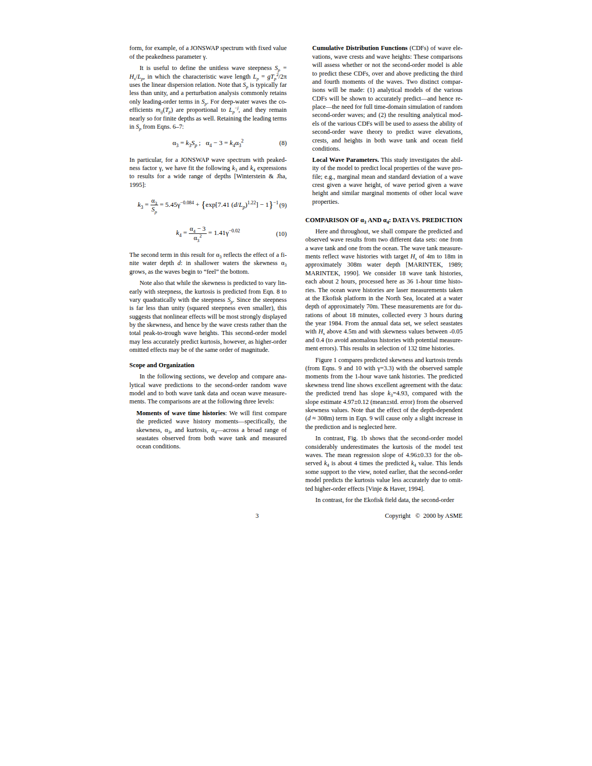form, for example, of a JONSWAP spectrum with fixed value of the peakedness parameter γ.
It is useful to define the unitless wave steepness Sp = Hs/Lp, in which the characteristic wave length Lp = gTp2/2π uses the linear dispersion relation. Note that Sp is typically far less than unity, and a perturbation analysis commonly retains only leading-order terms in Sp. For deep-water waves the coefficients mij(Tp) are proportional to Lp−j, and they remain nearly so for finite depths as well. Retaining the leading terms in Sp from Eqns. 6–7:
α3 = k3Sp ; α4 − 3 = k4α32 (8)
In particular, for a JONSWAP wave spectrum with peakedness factor γ, we have fit the following k3 and k4 expressions to results for a wide range of depths [Winterstein & Jha, 1995]:
k3 = α3 Sp = 5.45γ−0.084 + {exp[7.41 (d/Lp)1.22] − 1}−1 (9)
k4 = α4 − 3 α32 = 1.41γ−0.02 (10)
The second term in this result for α3 reflects the effect of a finite water depth d: in shallower waters the skewness α3 grows, as the waves begin to “feel” the bottom.
Note also that while the skewness is predicted to vary linearly with steepness, the kurtosis is predicted from Eqn. 8 to vary quadratically with the steepness Sp. Since the steepness is far less than unity (squared steepness even smaller), this suggests that nonlinear effects will be most strongly displayed by the skewness, and hence by the wave crests rather than the total peak-to-trough wave heights. This second-order model may less accurately predict kurtosis, however, as higher-order omitted effects may be of the same order of magnitude.
Scope and Organization
In the following sections, we develop and compare analytical wave predictions to the second-order random wave model and to both wave tank data and ocean wave measurements. The comparisons are at the following three levels:
Moments of wave time histories: We will first compare the predicted wave history moments—specifically, the skewness, α3, and kurtosis, α4—across a broad range of seastates observed from both wave tank and measured ocean conditions.
Cumulative Distribution Functions (CDFs) of wave elevations, wave crests and wave heights: These comparisons will assess whether or not the second-order model is able to predict these CDFs, over and above predicting the third and fourth moments of the waves. Two distinct comparisons will be made: (1) analytical models of the various CDFs will be shown to accurately predict—and hence replace—the need for full time-domain simulation of random second-order waves; and (2) the resulting analytical models of the various CDFs will be used to assess the ability of second-order wave theory to predict wave elevations, crests, and heights in both wave tank and ocean field conditions.
Local Wave Parameters. This study investigates the ability of the model to predict local properties of the wave profile; e.g., marginal mean and standard deviation of a wave crest given a wave height, of wave period given a wave height and similar marginal moments of other local wave properties.
COMPARISON OF α3 AND α4: DATA VS. PREDICTION
Here and throughout, we shall compare the predicted and observed wave results from two different data sets: one from a wave tank and one from the ocean. The wave tank measurements reflect wave histories with target Hs of 4m to 18m in approximately 308m water depth [MARINTEK, 1989; MARINTEK, 1990]. We consider 18 wave tank histories, each about 2 hours, processed here as 36 1-hour time histories. The ocean wave histories are laser measurements taken at the Ekofisk platform in the North Sea, located at a water depth of approximately 70m. These measurements are for durations of about 18 minutes, collected every 3 hours during the year 1984. From the annual data set, we select seastates with Hs above 4.5m and with skewness values between -0.05 and 0.4 (to avoid anomalous histories with potential measurement errors). This results in selection of 132 time histories.
Figure 1 compares predicted skewness and kurtosis trends (from Eqns. 9 and 10 with γ=3.3) with the observed sample moments from the 1-hour wave tank histories. The predicted skewness trend line shows excellent agreement with the data: the predicted trend has slope k3=4.93, compared with the slope estimate 4.97±0.12 (mean±std. error) from the observed skewness values. Note that the effect of the depth-dependent (d ≈ 308m) term in Eqn. 9 will cause only a slight increase in the prediction and is neglected here.
In contrast, Fig. 1b shows that the second-order model considerably underestimates the kurtosis of the model test waves. The mean regression slope of 4.96±0.33 for the observed k4 is about 4 times the predicted k4 value. This lends some support to the view, noted earlier, that the second-order model predicts the kurtosis value less accurately due to omitted higher-order effects [Vinje & Haver, 1994].
In contrast, for the Ekofisk field data, the second-order
3 Copyright © 2000 by ASME